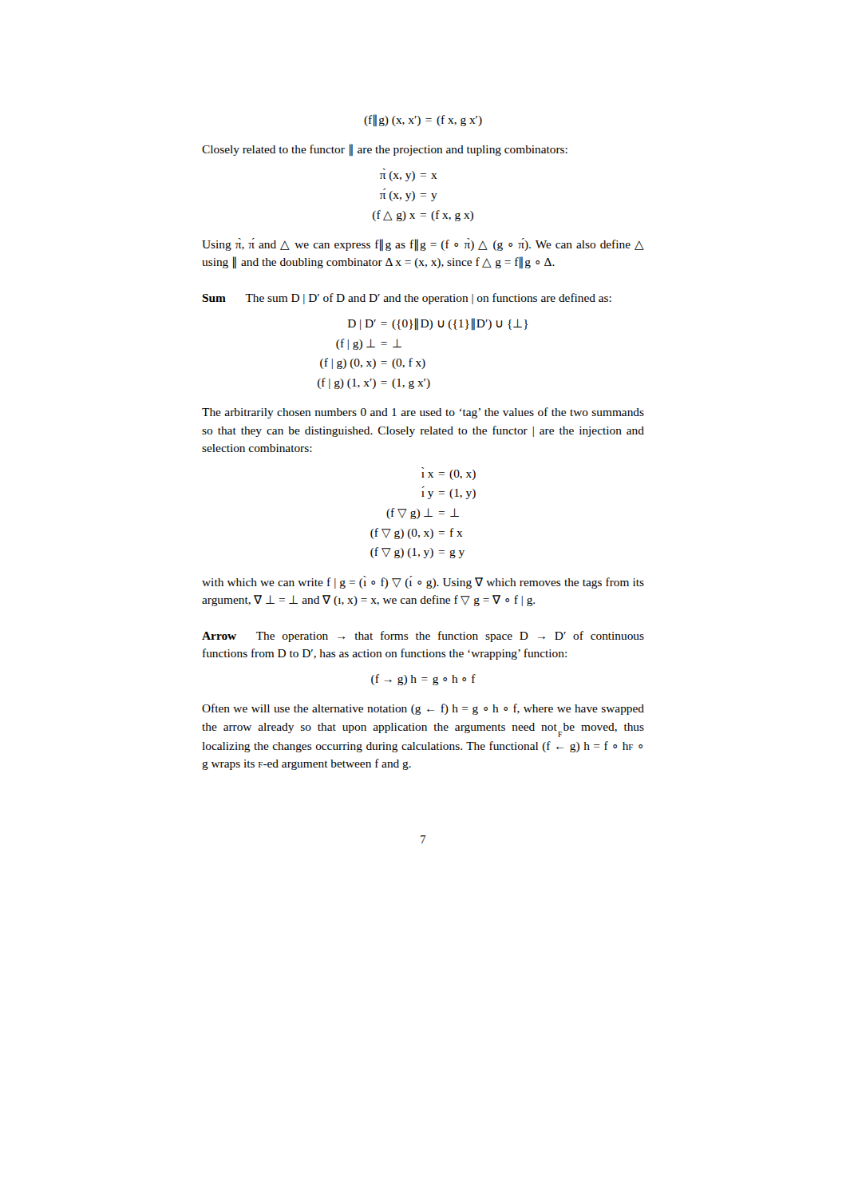| (f∥g) (x, x′) | = | (f x, g x′) |
Closely related to the functor ∥ are the projection and tupling combinators:
| π̀ (x, y) | = | x |
| π́ (x, y) | = | y |
| (f △ g) x | = | (f x, g x) |
Using π̀, π́ and △ we can express f∥g as f∥g = (f ∘ π̀) △ (g ∘ π́). We can also define △ using ∥ and the doubling combinator Δ x = (x, x), since f △ g = f∥g ∘ Δ.
Sum The sum D | D′ of D and D′ and the operation | on functions are defined as:
| D / D′ | = | ({0}∥D) ∪ ({1}∥D′) ∪ {⊥} |
| (f / g) ⊥ | = | ⊥ |
| (f / g) (0, x) | = | (0, f x) |
| (f / g) (1, x′) | = | (1, g x′) |
The arbitrarily chosen numbers 0 and 1 are used to ‘tag’ the values of the two summands so that they can be distinguished. Closely related to the functor | are the injection and selection combinators:
| ı̀ x | = | (0, x) |
| ı́ y | = | (1, y) |
| (f ▽ g) ⊥ | = | ⊥ |
| (f ▽ g) (0, x) | = | f x |
| (f ▽ g) (1, y) | = | g y |
with which we can write f | g = (ı̀ ∘ f) ▽ (ı́ ∘ g). Using ∇ which removes the tags from its argument, ∇ ⊥ = ⊥ and ∇ (ı, x) = x, we can define f ▽ g = ∇ ∘ f | g.
Arrow The operation → that forms the function space D → D′ of continuous functions from D to D′, has as action on functions the ‘wrapping’ function:
| (f → g) h | = | g ∘ h ∘ f |
Often we will use the alternative notation (g ← f) h = g ∘ h ∘ f, where we have swapped the arrow already so that upon application the arguments need not be moved, thus localizing the changes occurring during calculations. The functional (f F← g) h = f ∘ hf ∘ g wraps its f-ed argument between f and g.
7